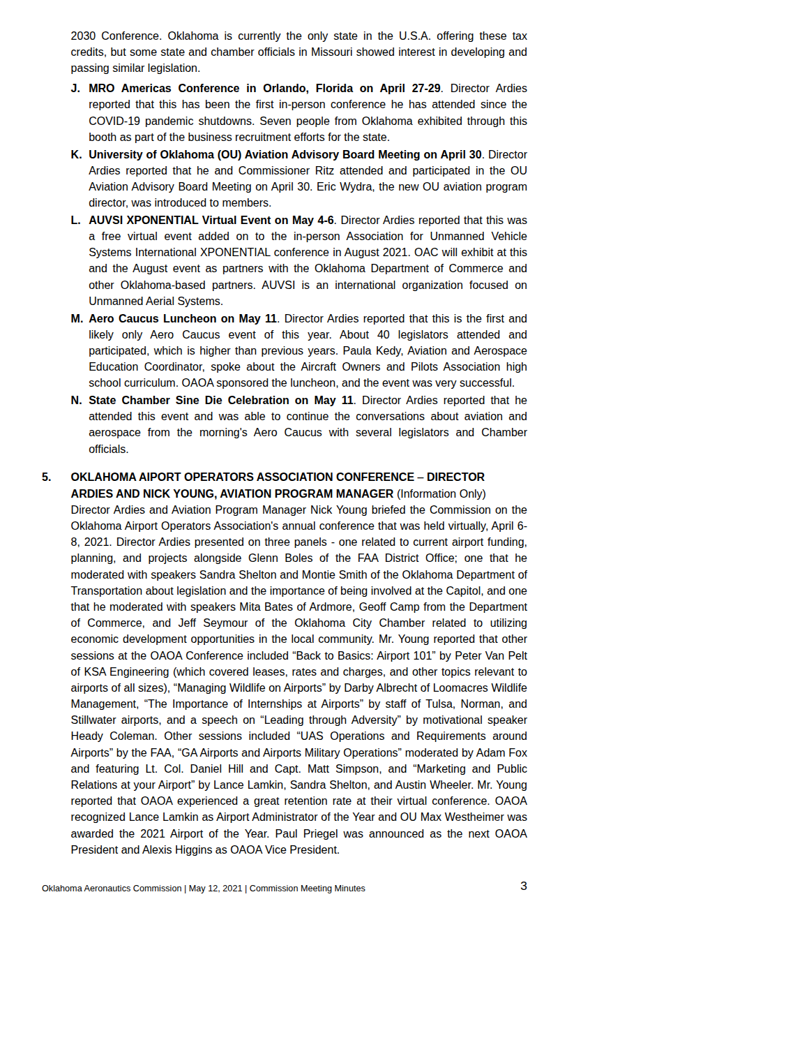2030 Conference. Oklahoma is currently the only state in the U.S.A. offering these tax credits, but some state and chamber officials in Missouri showed interest in developing and passing similar legislation.
J. MRO Americas Conference in Orlando, Florida on April 27-29. Director Ardies reported that this has been the first in-person conference he has attended since the COVID-19 pandemic shutdowns. Seven people from Oklahoma exhibited through this booth as part of the business recruitment efforts for the state.
K. University of Oklahoma (OU) Aviation Advisory Board Meeting on April 30. Director Ardies reported that he and Commissioner Ritz attended and participated in the OU Aviation Advisory Board Meeting on April 30. Eric Wydra, the new OU aviation program director, was introduced to members.
L. AUVSI XPONENTIAL Virtual Event on May 4-6. Director Ardies reported that this was a free virtual event added on to the in-person Association for Unmanned Vehicle Systems International XPONENTIAL conference in August 2021. OAC will exhibit at this and the August event as partners with the Oklahoma Department of Commerce and other Oklahoma-based partners. AUVSI is an international organization focused on Unmanned Aerial Systems.
M. Aero Caucus Luncheon on May 11. Director Ardies reported that this is the first and likely only Aero Caucus event of this year. About 40 legislators attended and participated, which is higher than previous years. Paula Kedy, Aviation and Aerospace Education Coordinator, spoke about the Aircraft Owners and Pilots Association high school curriculum. OAOA sponsored the luncheon, and the event was very successful.
N. State Chamber Sine Die Celebration on May 11. Director Ardies reported that he attended this event and was able to continue the conversations about aviation and aerospace from the morning's Aero Caucus with several legislators and Chamber officials.
5. Oklahoma Aiport Operators Association Conference – Director Ardies and Nick Young, Aviation Program Manager (Information Only)
Director Ardies and Aviation Program Manager Nick Young briefed the Commission on the Oklahoma Airport Operators Association's annual conference that was held virtually, April 6-8, 2021. Director Ardies presented on three panels - one related to current airport funding, planning, and projects alongside Glenn Boles of the FAA District Office; one that he moderated with speakers Sandra Shelton and Montie Smith of the Oklahoma Department of Transportation about legislation and the importance of being involved at the Capitol, and one that he moderated with speakers Mita Bates of Ardmore, Geoff Camp from the Department of Commerce, and Jeff Seymour of the Oklahoma City Chamber related to utilizing economic development opportunities in the local community. Mr. Young reported that other sessions at the OAOA Conference included “Back to Basics: Airport 101” by Peter Van Pelt of KSA Engineering (which covered leases, rates and charges, and other topics relevant to airports of all sizes), “Managing Wildlife on Airports” by Darby Albrecht of Loomacres Wildlife Management, “The Importance of Internships at Airports” by staff of Tulsa, Norman, and Stillwater airports, and a speech on “Leading through Adversity” by motivational speaker Heady Coleman. Other sessions included “UAS Operations and Requirements around Airports” by the FAA, “GA Airports and Airports Military Operations” moderated by Adam Fox and featuring Lt. Col. Daniel Hill and Capt. Matt Simpson, and “Marketing and Public Relations at your Airport” by Lance Lamkin, Sandra Shelton, and Austin Wheeler. Mr. Young reported that OAOA experienced a great retention rate at their virtual conference. OAOA recognized Lance Lamkin as Airport Administrator of the Year and OU Max Westheimer was awarded the 2021 Airport of the Year. Paul Priegel was announced as the next OAOA President and Alexis Higgins as OAOA Vice President.
Oklahoma Aeronautics Commission | May 12, 2021 | Commission Meeting Minutes 3